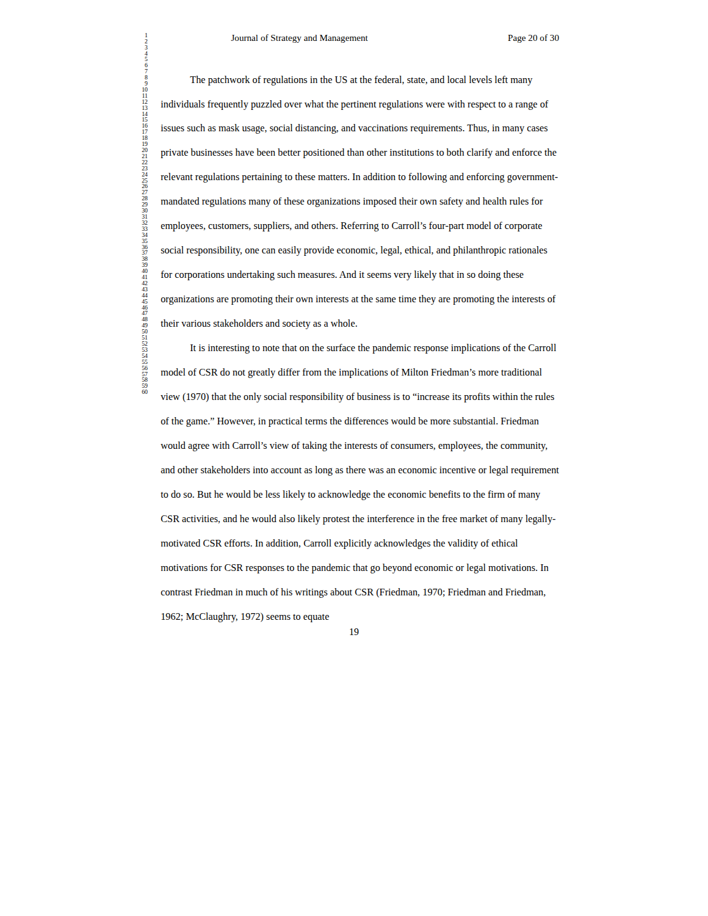12345 678910 1112131415 1617181920 2122232425 2627282930 3132333435 3637383940 4142434445 4647484950 5152535455 5657585960
Journal of Strategy and Management Page 20 of 30
The patchwork of regulations in the US at the federal, state, and local levels left many individuals frequently puzzled over what the pertinent regulations were with respect to a range of issues such as mask usage, social distancing, and vaccinations requirements. Thus, in many cases private businesses have been better positioned than other institutions to both clarify and enforce the relevant regulations pertaining to these matters. In addition to following and enforcing government-mandated regulations many of these organizations imposed their own safety and health rules for employees, customers, suppliers, and others. Referring to Carroll’s four-part model of corporate social responsibility, one can easily provide economic, legal, ethical, and philanthropic rationales for corporations undertaking such measures. And it seems very likely that in so doing these organizations are promoting their own interests at the same time they are promoting the interests of their various stakeholders and society as a whole.
It is interesting to note that on the surface the pandemic response implications of the Carroll model of CSR do not greatly differ from the implications of Milton Friedman’s more traditional view (1970) that the only social responsibility of business is to “increase its profits within the rules of the game.” However, in practical terms the differences would be more substantial. Friedman would agree with Carroll’s view of taking the interests of consumers, employees, the community, and other stakeholders into account as long as there was an economic incentive or legal requirement to do so. But he would be less likely to acknowledge the economic benefits to the firm of many CSR activities, and he would also likely protest the interference in the free market of many legally-motivated CSR efforts. In addition, Carroll explicitly acknowledges the validity of ethical motivations for CSR responses to the pandemic that go beyond economic or legal motivations. In contrast Friedman in much of his writings about CSR (Friedman, 1970; Friedman and Friedman, 1962; McClaughry, 1972) seems to equate
19